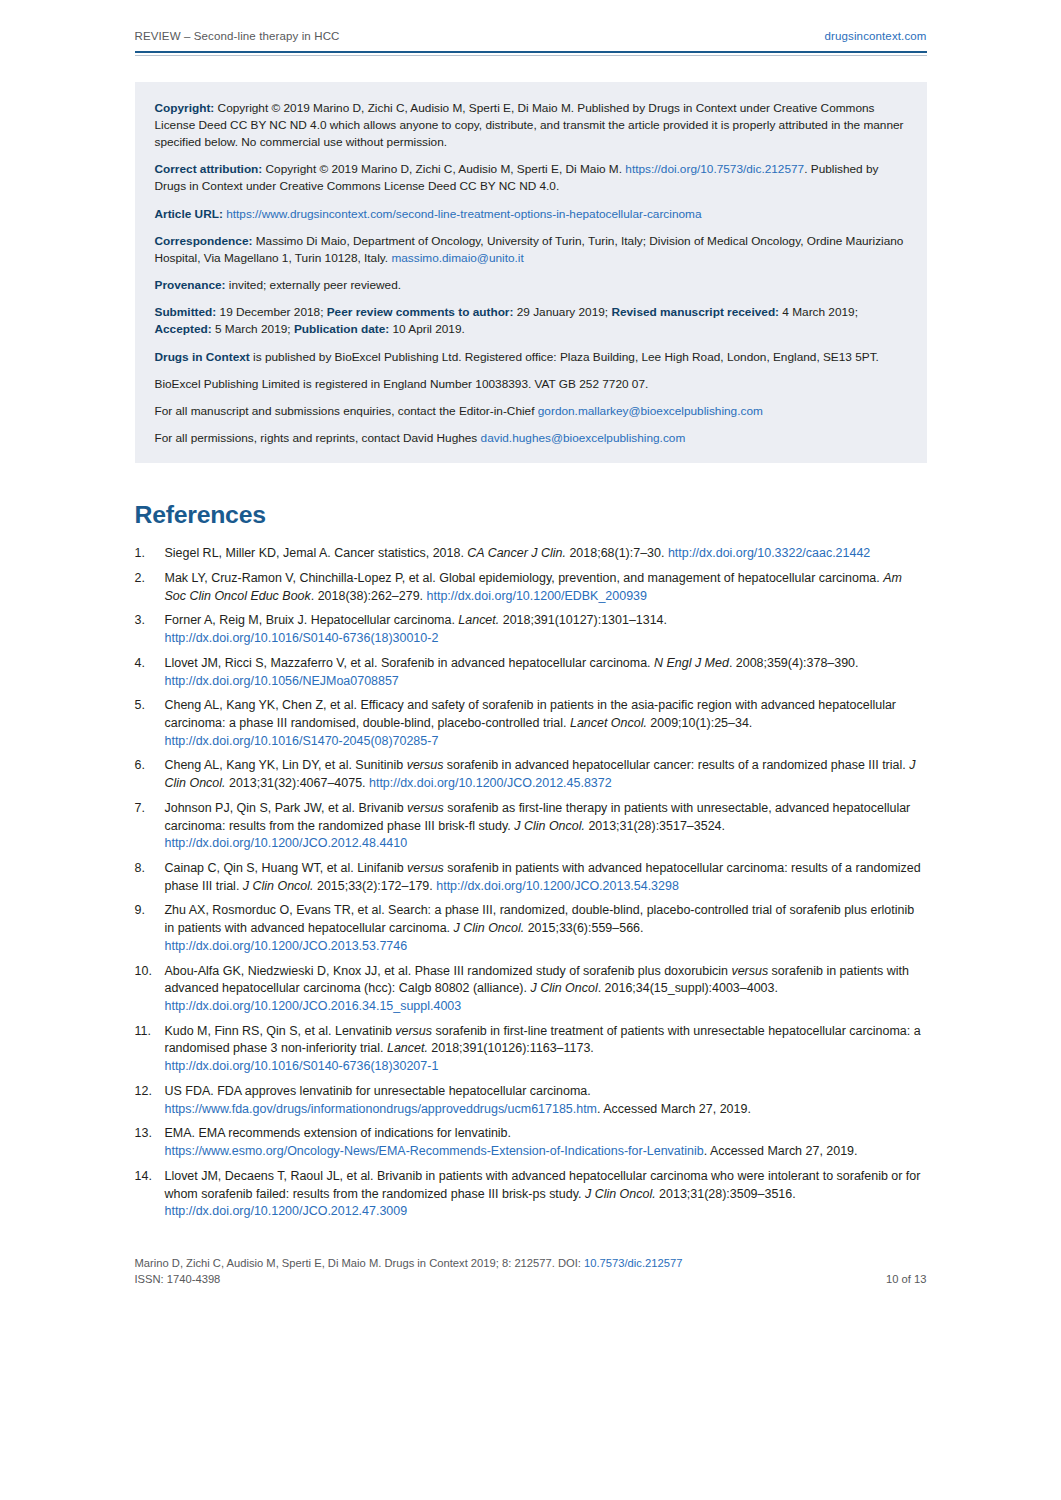REVIEW – Second-line therapy in HCC
drugsincontext.com
Copyright: Copyright © 2019 Marino D, Zichi C, Audisio M, Sperti E, Di Maio M. Published by Drugs in Context under Creative Commons License Deed CC BY NC ND 4.0 which allows anyone to copy, distribute, and transmit the article provided it is properly attributed in the manner specified below. No commercial use without permission.
Correct attribution: Copyright © 2019 Marino D, Zichi C, Audisio M, Sperti E, Di Maio M. https://doi.org/10.7573/dic.212577. Published by Drugs in Context under Creative Commons License Deed CC BY NC ND 4.0.
Article URL: https://www.drugsincontext.com/second-line-treatment-options-in-hepatocellular-carcinoma
Correspondence: Massimo Di Maio, Department of Oncology, University of Turin, Turin, Italy; Division of Medical Oncology, Ordine Mauriziano Hospital, Via Magellano 1, Turin 10128, Italy. massimo.dimaio@unito.it
Provenance: invited; externally peer reviewed.
Submitted: 19 December 2018; Peer review comments to author: 29 January 2019; Revised manuscript received: 4 March 2019; Accepted: 5 March 2019; Publication date: 10 April 2019.
Drugs in Context is published by BioExcel Publishing Ltd. Registered office: Plaza Building, Lee High Road, London, England, SE13 5PT.
BioExcel Publishing Limited is registered in England Number 10038393. VAT GB 252 7720 07.
For all manuscript and submissions enquiries, contact the Editor-in-Chief gordon.mallarkey@bioexcelpublishing.com
For all permissions, rights and reprints, contact David Hughes david.hughes@bioexcelpublishing.com
References
Siegel RL, Miller KD, Jemal A. Cancer statistics, 2018. CA Cancer J Clin. 2018;68(1):7–30. http://dx.doi.org/10.3322/caac.21442
Mak LY, Cruz-Ramon V, Chinchilla-Lopez P, et al. Global epidemiology, prevention, and management of hepatocellular carcinoma. Am Soc Clin Oncol Educ Book. 2018(38):262–279. http://dx.doi.org/10.1200/EDBK_200939
Forner A, Reig M, Bruix J. Hepatocellular carcinoma. Lancet. 2018;391(10127):1301–1314.
http://dx.doi.org/10.1016/S0140-6736(18)30010-2
Llovet JM, Ricci S, Mazzaferro V, et al. Sorafenib in advanced hepatocellular carcinoma. N Engl J Med. 2008;359(4):378–390.
http://dx.doi.org/10.1056/NEJMoa0708857
Cheng AL, Kang YK, Chen Z, et al. Efficacy and safety of sorafenib in patients in the asia-pacific region with advanced hepatocellular carcinoma: a phase III randomised, double-blind, placebo-controlled trial. Lancet Oncol. 2009;10(1):25–34.
http://dx.doi.org/10.1016/S1470-2045(08)70285-7
Cheng AL, Kang YK, Lin DY, et al. Sunitinib versus sorafenib in advanced hepatocellular cancer: results of a randomized phase III trial. J Clin Oncol. 2013;31(32):4067–4075. http://dx.doi.org/10.1200/JCO.2012.45.8372
Johnson PJ, Qin S, Park JW, et al. Brivanib versus sorafenib as first-line therapy in patients with unresectable, advanced hepatocellular carcinoma: results from the randomized phase III brisk-fl study. J Clin Oncol. 2013;31(28):3517–3524.
http://dx.doi.org/10.1200/JCO.2012.48.4410
Cainap C, Qin S, Huang WT, et al. Linifanib versus sorafenib in patients with advanced hepatocellular carcinoma: results of a randomized phase III trial. J Clin Oncol. 2015;33(2):172–179. http://dx.doi.org/10.1200/JCO.2013.54.3298
Zhu AX, Rosmorduc O, Evans TR, et al. Search: a phase III, randomized, double-blind, placebo-controlled trial of sorafenib plus erlotinib in patients with advanced hepatocellular carcinoma. J Clin Oncol. 2015;33(6):559–566.
http://dx.doi.org/10.1200/JCO.2013.53.7746
Abou-Alfa GK, Niedzwieski D, Knox JJ, et al. Phase III randomized study of sorafenib plus doxorubicin versus sorafenib in patients with advanced hepatocellular carcinoma (hcc): Calgb 80802 (alliance). J Clin Oncol. 2016;34(15_suppl):4003–4003.
http://dx.doi.org/10.1200/JCO.2016.34.15_suppl.4003
Kudo M, Finn RS, Qin S, et al. Lenvatinib versus sorafenib in first-line treatment of patients with unresectable hepatocellular carcinoma: a randomised phase 3 non-inferiority trial. Lancet. 2018;391(10126):1163–1173.
http://dx.doi.org/10.1016/S0140-6736(18)30207-1
US FDA. FDA approves lenvatinib for unresectable hepatocellular carcinoma.
https://www.fda.gov/drugs/informationondrugs/approveddrugs/ucm617185.htm. Accessed March 27, 2019.
EMA. EMA recommends extension of indications for lenvatinib.
https://www.esmo.org/Oncology-News/EMA-Recommends-Extension-of-Indications-for-Lenvatinib. Accessed March 27, 2019.
Llovet JM, Decaens T, Raoul JL, et al. Brivanib in patients with advanced hepatocellular carcinoma who were intolerant to sorafenib or for whom sorafenib failed: results from the randomized phase III brisk-ps study. J Clin Oncol. 2013;31(28):3509–3516.
http://dx.doi.org/10.1200/JCO.2012.47.3009
Marino D, Zichi C, Audisio M, Sperti E, Di Maio M. Drugs in Context 2019; 8: 212577. DOI: 10.7573/dic.212577 ISSN: 1740-4398
10 of 13